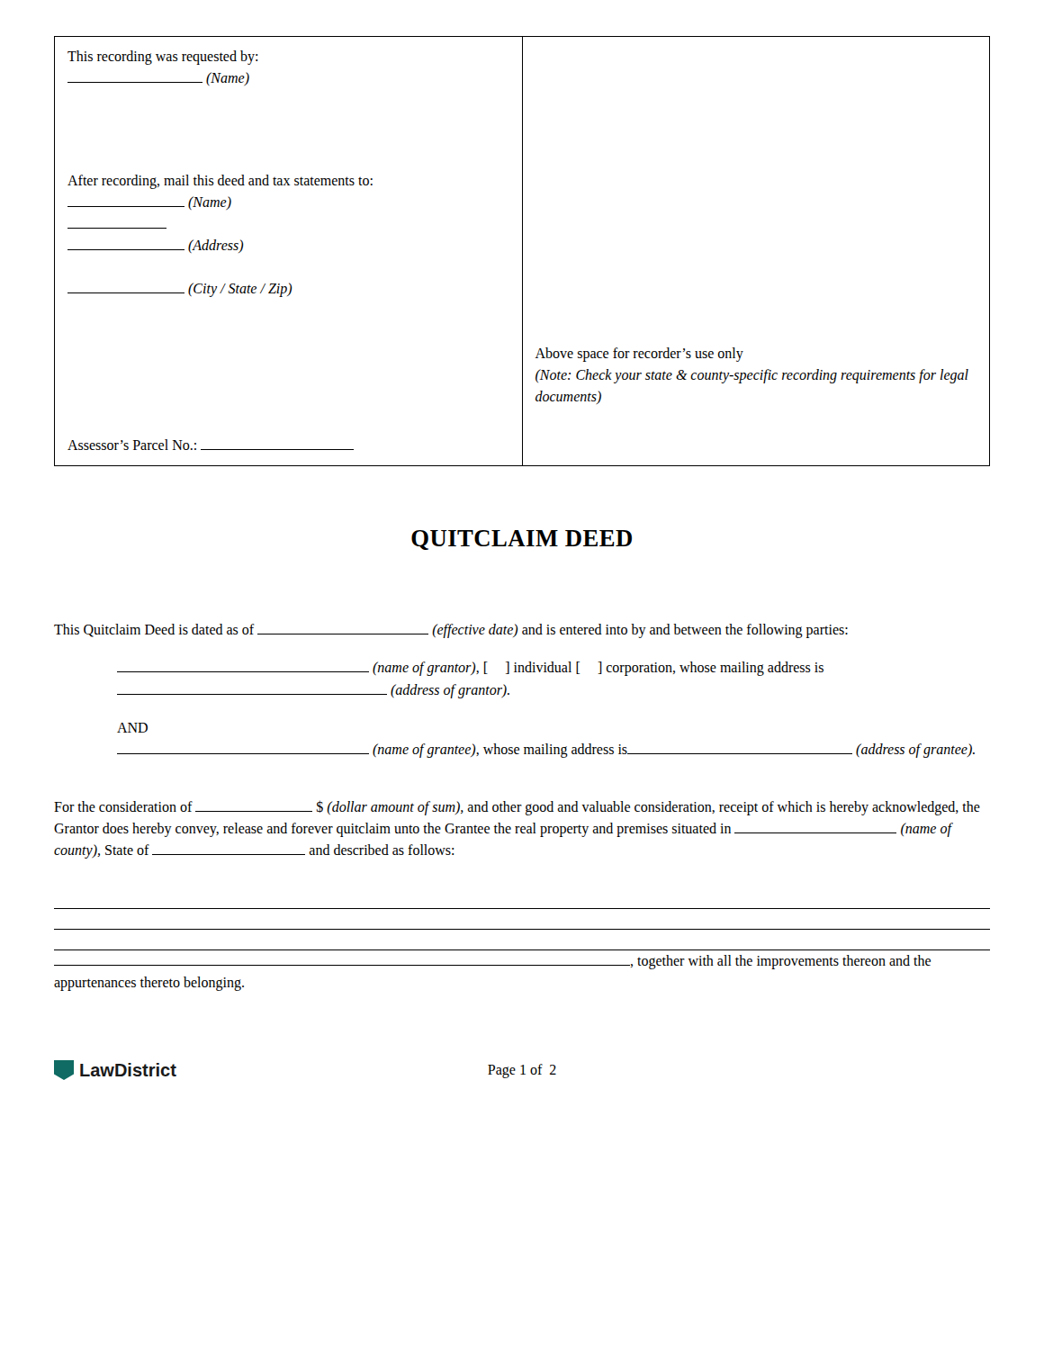| This recording was requested by: (Name) After recording, mail this deed and tax statements to: (Name) (Address) (City / State / Zip) Assessor’s Parcel No.: | Above space for recorder’s use only (Note: Check your state & county-specific recording requirements for legal documents) |
QUITCLAIM DEED
This Quitclaim Deed is dated as of (effective date) and is entered into by and between the following parties:
(name of grantor), [ ] individual [ ] corporation, whose mailing address is (address of grantor).
AND
(name of grantee), whose mailing address is (address of grantee).
For the consideration of $ (dollar amount of sum), and other good and valuable consideration, receipt of which is hereby acknowledged, the Grantor does hereby convey, release and forever quitclaim unto the Grantee the real property and premises situated in (name of county), State of and described as follows:
, together with all the improvements thereon and the appurtenances thereto belonging.
Law District Page 1 of 2